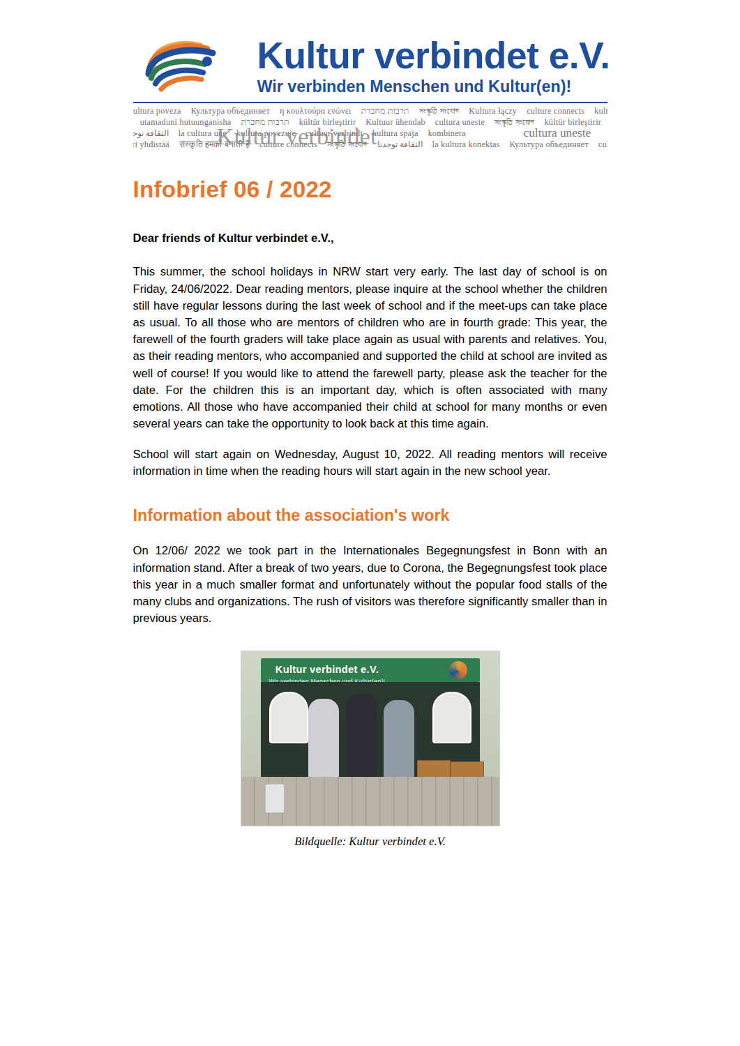Kultur verbindet e.V.
Wir verbinden Menschen und Kultur(en)!
kultura poveza Культура объединяет η κουλτούρα ενώνει תרבות מחברת সংস্কৃতি সংযোগ Kultura łączy culture connects kultura poveza Kultur bi
nects utamaduni hutuunganisha תרבות מחברת kültür birleştirir Kultuur ühendab cultura uneste সংস্কৃতি সংযোগ kültür birleştirir
الثقافة توحدنا la cultura une kultura povezuje cultuur verbindt kultura spaja kombinera
Kulttuuri yhdistää संस्कृति हमको बनाती हैculture connects সংস্কৃতি সংযোগ الثقافة توحدنا la kultura konektas Культура объединяет culture unit-nous η κουλτούρα ενώνει la cult
Kultur verbindet
cultura uneste
Infobrief 06 / 2022
Dear friends of Kultur verbindet e.V.,
This summer, the school holidays in NRW start very early. The last day of school is on Friday, 24/06/2022. Dear reading mentors, please inquire at the school whether the children still have regular lessons during the last week of school and if the meet-ups can take place as usual. To all those who are mentors of children who are in fourth grade: This year, the farewell of the fourth graders will take place again as usual with parents and relatives. You, as their reading mentors, who accompanied and supported the child at school are invited as well of course! If you would like to attend the farewell party, please ask the teacher for the date. For the children this is an important day, which is often associated with many emotions. All those who have accompanied their child at school for many months or even several years can take the opportunity to look back at this time again.
School will start again on Wednesday, August 10, 2022. All reading mentors will receive information in time when the reading hours will start again in the new school year.
Information about the association's work
On 12/06/ 2022 we took part in the Internationales Begegnungsfest in Bonn with an information stand. After a break of two years, due to Corona, the Begegnungsfest took place this year in a much smaller format and unfortunately without the popular food stalls of the many clubs and organizations. The rush of visitors was therefore significantly smaller than in previous years.
Kultur verbindet e.V.Wir verbinden Menschen und Kultur(en)!
Bildquelle: Kultur verbindet e.V.